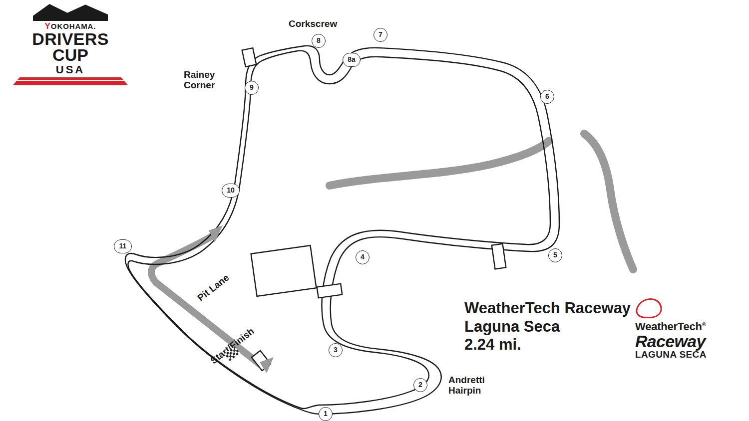YOKOHAMA.
DRIVERS
CUP
USA
1
2
3
4
5
6
7
8
8a
9
10
11
Corkscrew
Rainey
Corner
Andretti
Hairpin
Pit Lane
Start/Finish
WeatherTech Raceway
Laguna Seca
2.24 mi.
WeatherTech®
Raceway
LAGUNA SECA